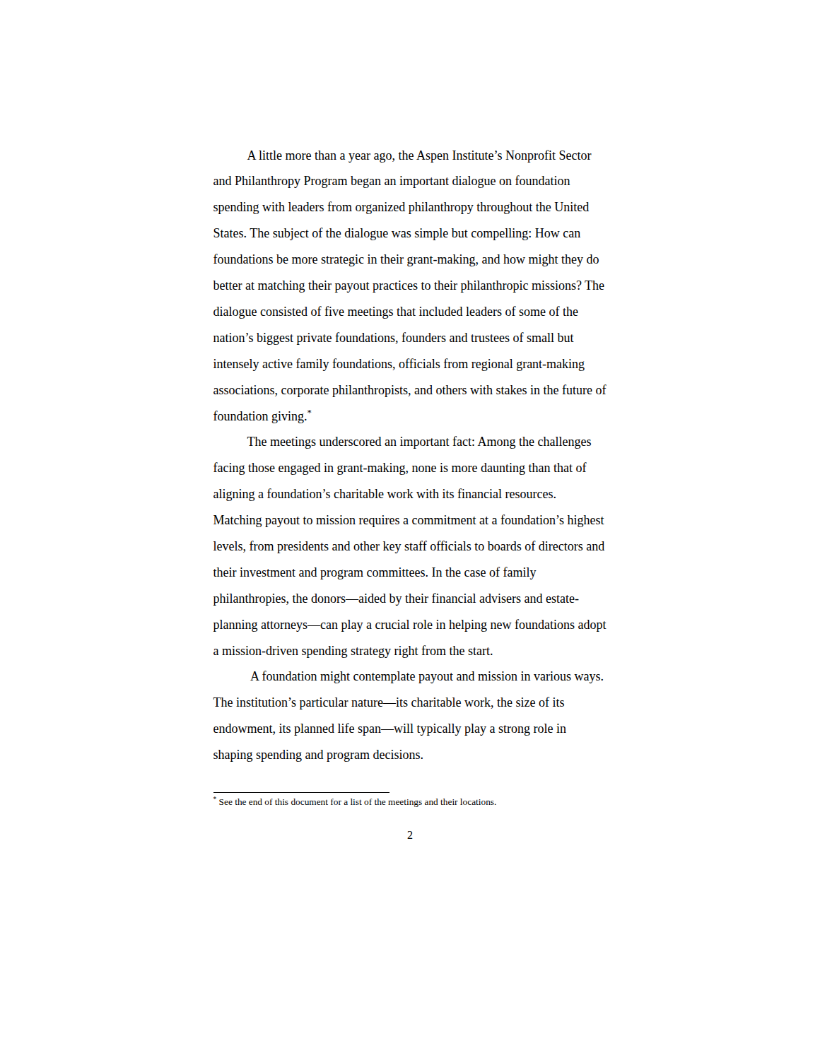A little more than a year ago, the Aspen Institute’s Nonprofit Sector and Philanthropy Program began an important dialogue on foundation spending with leaders from organized philanthropy throughout the United States. The subject of the dialogue was simple but compelling: How can foundations be more strategic in their grant-making, and how might they do better at matching their payout practices to their philanthropic missions? The dialogue consisted of five meetings that included leaders of some of the nation’s biggest private foundations, founders and trustees of small but intensely active family foundations, officials from regional grant-making associations, corporate philanthropists, and others with stakes in the future of foundation giving.*
The meetings underscored an important fact: Among the challenges facing those engaged in grant-making, none is more daunting than that of aligning a foundation’s charitable work with its financial resources. Matching payout to mission requires a commitment at a foundation’s highest levels, from presidents and other key staff officials to boards of directors and their investment and program committees. In the case of family philanthropies, the donors—aided by their financial advisers and estate-planning attorneys—can play a crucial role in helping new foundations adopt a mission-driven spending strategy right from the start.
A foundation might contemplate payout and mission in various ways. The institution’s particular nature—its charitable work, the size of its endowment, its planned life span—will typically play a strong role in shaping spending and program decisions.
* See the end of this document for a list of the meetings and their locations.
2